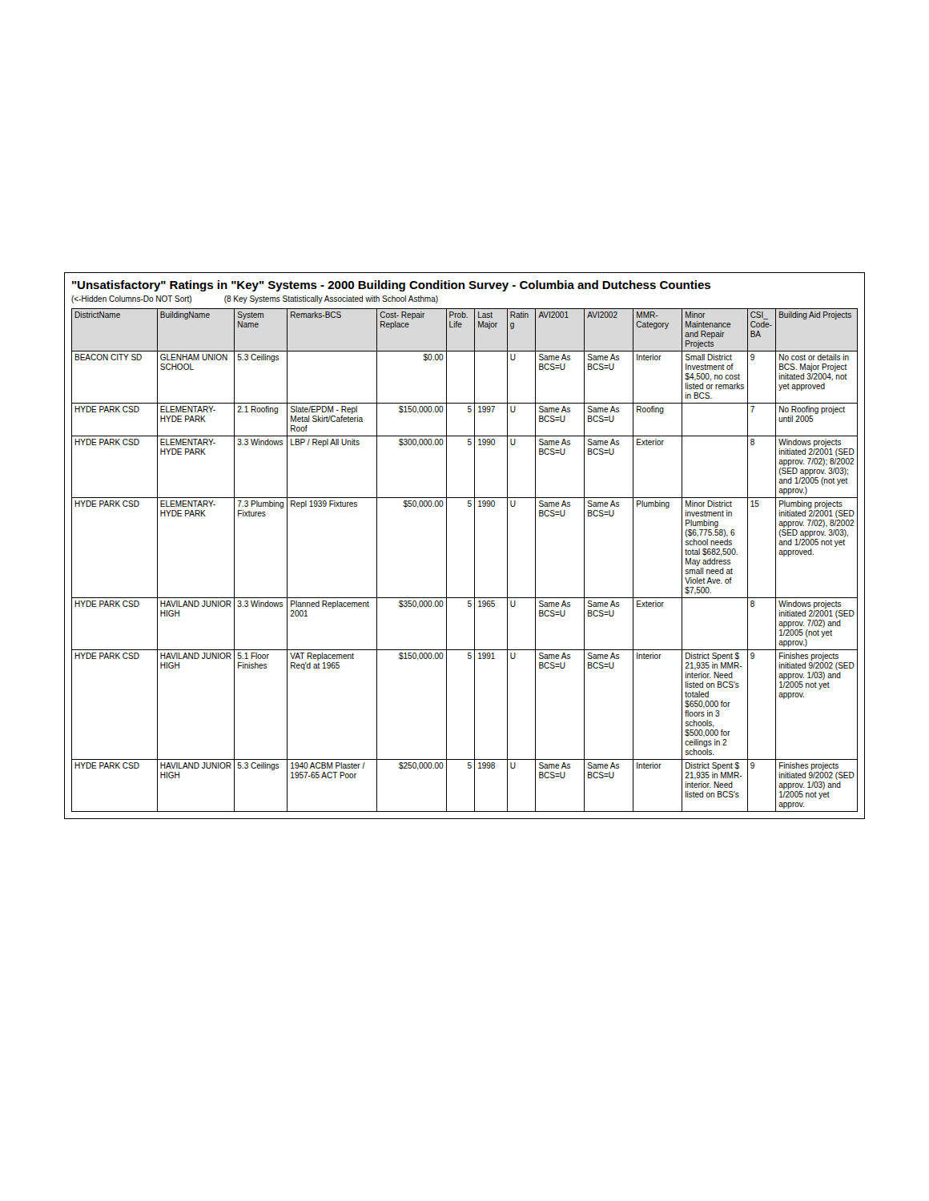"Unsatisfactory" Ratings in "Key" Systems - 2000 Building Condition Survey - Columbia and Dutchess Counties
(<-Hidden Columns-Do NOT Sort) (8 Key Systems Statistically Associated with School Asthma)
| DistrictName | BuildingName | System Name | Remarks-BCS | Cost- Repair Replace | Prob. Life | Last Major | Rating | AVI2001 | AVI2002 | MMR-Category | Minor Maintenance and Repair Projects | CSI_Code-BA | Building Aid Projects |
| --- | --- | --- | --- | --- | --- | --- | --- | --- | --- | --- | --- | --- | --- |
| BEACON CITY SD | GLENHAM UNION SCHOOL | 5.3 Ceilings | | $0.00 | | | U | Same As BCS=U | Same As BCS=U | Interior | Small District Investment of $4,500, no cost listed or remarks in BCS. | 9 | No cost or details in BCS. Major Project initated 3/2004, not yet approved |
| HYDE PARK CSD | ELEMENTARY-HYDE PARK | 2.1 Roofing | Slate/EPDM - Repl Metal Skirt/Cafeteria Roof | $150,000.00 | 5 | 1997 | U | Same As BCS=U | Same As BCS=U | Roofing | | 7 | No Roofing project until 2005 |
| HYDE PARK CSD | ELEMENTARY-HYDE PARK | 3.3 Windows | LBP / Repl All Units | $300,000.00 | 5 | 1990 | U | Same As BCS=U | Same As BCS=U | Exterior | | 8 | Windows projects initiated 2/2001 (SED approv. 7/02); 8/2002 (SED approv. 3/03); and 1/2005 (not yet approv.) |
| HYDE PARK CSD | ELEMENTARY-HYDE PARK | 7.3 Plumbing Fixtures | Repl 1939 Fixtures | $50,000.00 | 5 | 1990 | U | Same As BCS=U | Same As BCS=U | Plumbing | Minor District investment in Plumbing ($6,775.58), 6 school needs total $682,500. May address small need at Violet Ave. of $7,500. | 15 | Plumbing projects initiated 2/2001 (SED approv. 7/02), 8/2002 (SED approv. 3/03), and 1/2005 not yet approved. |
| HYDE PARK CSD | HAVILAND JUNIOR HIGH | 3.3 Windows | Planned Replacement 2001 | $350,000.00 | 5 | 1965 | U | Same As BCS=U | Same As BCS=U | Exterior | | 8 | Windows projects initiated 2/2001 (SED approv. 7/02) and 1/2005 (not yet approv.) |
| HYDE PARK CSD | HAVILAND JUNIOR HIGH | 5.1 Floor Finishes | VAT Replacement Req'd at 1965 | $150,000.00 | 5 | 1991 | U | Same As BCS=U | Same As BCS=U | Interior | District Spent $ 21,935 in MMR-interior. Need listed on BCS's totaled $650,000 for floors in 3 schools, $500,000 for ceilings in 2 schools. | 9 | Finishes projects initiated 9/2002 (SED approv. 1/03) and 1/2005 not yet approv. |
| HYDE PARK CSD | HAVILAND JUNIOR HIGH | 5.3 Ceilings | 1940 ACBM Plaster / 1957-65 ACT Poor | $250,000.00 | 5 | 1998 | U | Same As BCS=U | Same As BCS=U | Interior | District Spent $ 21,935 in MMR-interior. Need listed on BCS's | 9 | Finishes projects initiated 9/2002 (SED approv. 1/03) and 1/2005 not yet approv. |